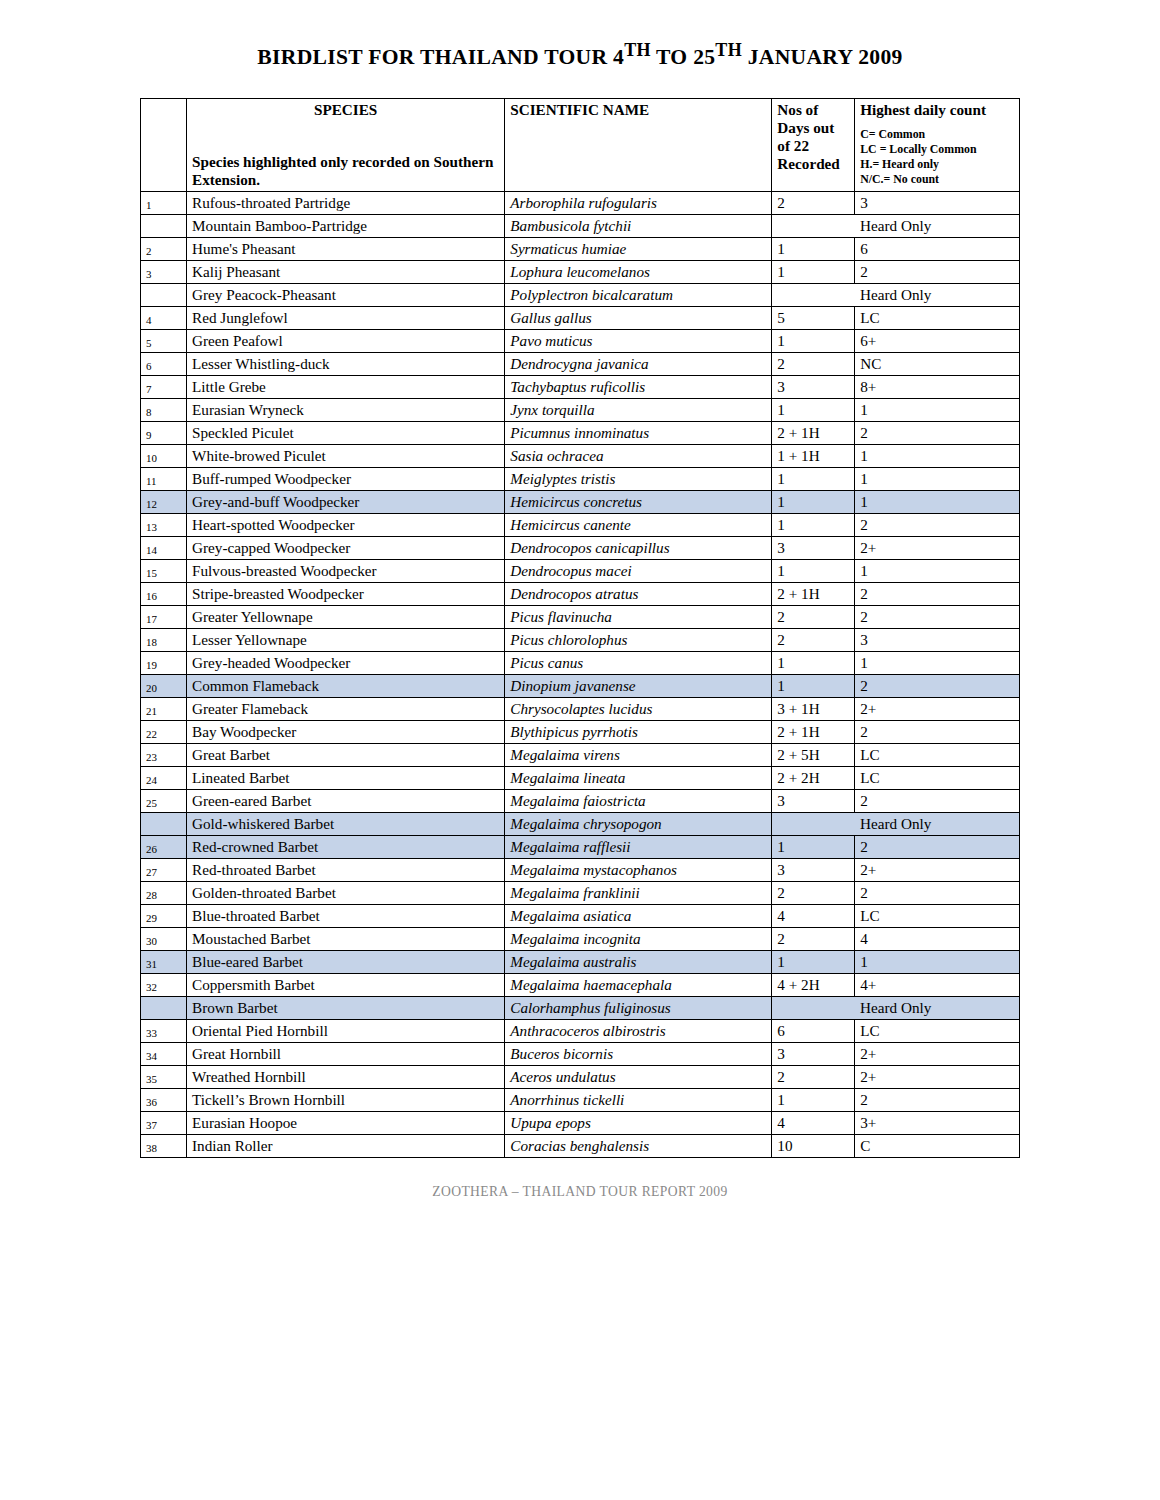BIRDLIST FOR THAILAND TOUR 4TH TO 25TH JANUARY 2009
| | SPECIES Species highlighted only recorded on Southern Extension. | SCIENTIFIC NAME | Nos of Days out of 22 Recorded | Highest daily count C= Common LC = Locally Common H.= Heard only N/C.= No count |
| --- | --- | --- | --- | --- |
| 1 | Rufous-throated Partridge | Arborophila rufogularis | 2 | 3 |
| | Mountain Bamboo-Partridge | Bambusicola fytchii | Heard Only |
| 2 | Hume's Pheasant | Syrmaticus humiae | 1 | 6 |
| 3 | Kalij Pheasant | Lophura leucomelanos | 1 | 2 |
| | Grey Peacock-Pheasant | Polyplectron bicalcaratum | Heard Only |
| 4 | Red Junglefowl | Gallus gallus | 5 | LC |
| 5 | Green Peafowl | Pavo muticus | 1 | 6+ |
| 6 | Lesser Whistling-duck | Dendrocygna javanica | 2 | NC |
| 7 | Little Grebe | Tachybaptus ruficollis | 3 | 8+ |
| 8 | Eurasian Wryneck | Jynx torquilla | 1 | 1 |
| 9 | Speckled Piculet | Picumnus innominatus | 2 + 1H | 2 |
| 10 | White-browed Piculet | Sasia ochracea | 1 + 1H | 1 |
| 11 | Buff-rumped Woodpecker | Meiglyptes tristis | 1 | 1 |
| 12 | Grey-and-buff Woodpecker | Hemicircus concretus | 1 | 1 |
| 13 | Heart-spotted Woodpecker | Hemicircus canente | 1 | 2 |
| 14 | Grey-capped Woodpecker | Dendrocopos canicapillus | 3 | 2+ |
| 15 | Fulvous-breasted Woodpecker | Dendrocopus macei | 1 | 1 |
| 16 | Stripe-breasted Woodpecker | Dendrocopos atratus | 2 + 1H | 2 |
| 17 | Greater Yellownape | Picus flavinucha | 2 | 2 |
| 18 | Lesser Yellownape | Picus chlorolophus | 2 | 3 |
| 19 | Grey-headed Woodpecker | Picus canus | 1 | 1 |
| 20 | Common Flameback | Dinopium javanense | 1 | 2 |
| 21 | Greater Flameback | Chrysocolaptes lucidus | 3 + 1H | 2+ |
| 22 | Bay Woodpecker | Blythipicus pyrrhotis | 2 + 1H | 2 |
| 23 | Great Barbet | Megalaima virens | 2 + 5H | LC |
| 24 | Lineated Barbet | Megalaima lineata | 2 + 2H | LC |
| 25 | Green-eared Barbet | Megalaima faiostricta | 3 | 2 |
| | Gold-whiskered Barbet | Megalaima chrysopogon | Heard Only |
| 26 | Red-crowned Barbet | Megalaima rafflesii | 1 | 2 |
| 27 | Red-throated Barbet | Megalaima mystacophanos | 3 | 2+ |
| 28 | Golden-throated Barbet | Megalaima franklinii | 2 | 2 |
| 29 | Blue-throated Barbet | Megalaima asiatica | 4 | LC |
| 30 | Moustached Barbet | Megalaima incognita | 2 | 4 |
| 31 | Blue-eared Barbet | Megalaima australis | 1 | 1 |
| 32 | Coppersmith Barbet | Megalaima haemacephala | 4 + 2H | 4+ |
| | Brown Barbet | Calorhamphus fuliginosus | Heard Only |
| 33 | Oriental Pied Hornbill | Anthracoceros albirostris | 6 | LC |
| 34 | Great Hornbill | Buceros bicornis | 3 | 2+ |
| 35 | Wreathed Hornbill | Aceros undulatus | 2 | 2+ |
| 36 | Tickell’s Brown Hornbill | Anorrhinus tickelli | 1 | 2 |
| 37 | Eurasian Hoopoe | Upupa epops | 4 | 3+ |
| 38 | Indian Roller | Coracias benghalensis | 10 | C |
ZOOTHERA – THAILAND TOUR REPORT 2009